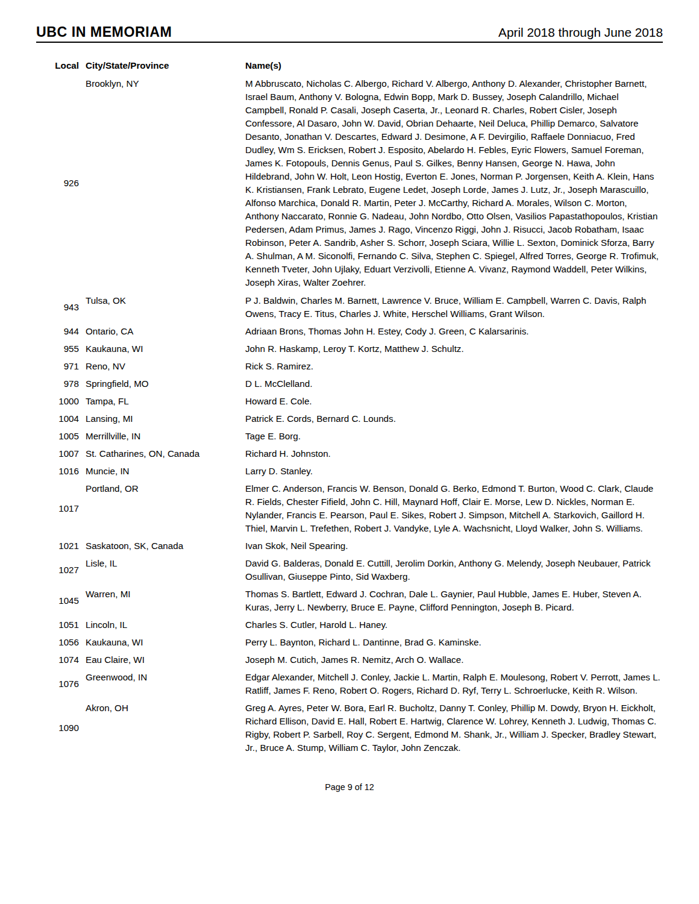UBC IN MEMORIAM
April 2018 through June 2018
| Local | City/State/Province | Name(s) |
| --- | --- | --- |
| 926 | Brooklyn, NY | M Abbruscato, Nicholas C. Albergo, Richard V. Albergo, Anthony D. Alexander, Christopher Barnett, Israel Baum, Anthony V. Bologna, Edwin Bopp, Mark D. Bussey, Joseph Calandrillo, Michael Campbell, Ronald P. Casali, Joseph Caserta, Jr., Leonard R. Charles, Robert Cisler, Joseph Confessore, Al Dasaro, John W. David, Obrian Dehaarte, Neil Deluca, Phillip Demarco, Salvatore Desanto, Jonathan V. Descartes, Edward J. Desimone, A F. Devirgilio, Raffaele Donniacuo, Fred Dudley, Wm S. Ericksen, Robert J. Esposito, Abelardo H. Febles, Eyric Flowers, Samuel Foreman, James K. Fotopouls, Dennis Genus, Paul S. Gilkes, Benny Hansen, George N. Hawa, John Hildebrand, John W. Holt, Leon Hostig, Everton E. Jones, Norman P. Jorgensen, Keith A. Klein, Hans K. Kristiansen, Frank Lebrato, Eugene Ledet, Joseph Lorde, James J. Lutz, Jr., Joseph Marascuillo, Alfonso Marchica, Donald R. Martin, Peter J. McCarthy, Richard A. Morales, Wilson C. Morton, Anthony Naccarato, Ronnie G. Nadeau, John Nordbo, Otto Olsen, Vasilios Papastathopoulos, Kristian Pedersen, Adam Primus, James J. Rago, Vincenzo Riggi, John J. Risucci, Jacob Robatham, Isaac Robinson, Peter A. Sandrib, Asher S. Schorr, Joseph Sciara, Willie L. Sexton, Dominick Sforza, Barry A. Shulman, A M. Siconolfi, Fernando C. Silva, Stephen C. Spiegel, Alfred Torres, George R. Trofimuk, Kenneth Tveter, John Ujlaky, Eduart Verzivolli, Etienne A. Vivanz, Raymond Waddell, Peter Wilkins, Joseph Xiras, Walter Zoehrer. |
| 943 | Tulsa, OK | P J. Baldwin, Charles M. Barnett, Lawrence V. Bruce, William E. Campbell, Warren C. Davis, Ralph Owens, Tracy E. Titus, Charles J. White, Herschel Williams, Grant Wilson. |
| 944 | Ontario, CA | Adriaan Brons, Thomas John H. Estey, Cody J. Green, C Kalarsarinis. |
| 955 | Kaukauna, WI | John R. Haskamp, Leroy T. Kortz, Matthew J. Schultz. |
| 971 | Reno, NV | Rick S. Ramirez. |
| 978 | Springfield, MO | D L. McClelland. |
| 1000 | Tampa, FL | Howard E. Cole. |
| 1004 | Lansing, MI | Patrick E. Cords, Bernard C. Lounds. |
| 1005 | Merrillville, IN | Tage E. Borg. |
| 1007 | St. Catharines, ON, Canada | Richard H. Johnston. |
| 1016 | Muncie, IN | Larry D. Stanley. |
| 1017 | Portland, OR | Elmer C. Anderson, Francis W. Benson, Donald G. Berko, Edmond T. Burton, Wood C. Clark, Claude R. Fields, Chester Fifield, John C. Hill, Maynard Hoff, Clair E. Morse, Lew D. Nickles, Norman E. Nylander, Francis E. Pearson, Paul E. Sikes, Robert J. Simpson, Mitchell A. Starkovich, Gaillord H. Thiel, Marvin L. Trefethen, Robert J. Vandyke, Lyle A. Wachsnicht, Lloyd Walker, John S. Williams. |
| 1021 | Saskatoon, SK, Canada | Ivan Skok, Neil Spearing. |
| 1027 | Lisle, IL | David G. Balderas, Donald E. Cuttill, Jerolim Dorkin, Anthony G. Melendy, Joseph Neubauer, Patrick Osullivan, Giuseppe Pinto, Sid Waxberg. |
| 1045 | Warren, MI | Thomas S. Bartlett, Edward J. Cochran, Dale L. Gaynier, Paul Hubble, James E. Huber, Steven A. Kuras, Jerry L. Newberry, Bruce E. Payne, Clifford Pennington, Joseph B. Picard. |
| 1051 | Lincoln, IL | Charles S. Cutler, Harold L. Haney. |
| 1056 | Kaukauna, WI | Perry L. Baynton, Richard L. Dantinne, Brad G. Kaminske. |
| 1074 | Eau Claire, WI | Joseph M. Cutich, James R. Nemitz, Arch O. Wallace. |
| 1076 | Greenwood, IN | Edgar Alexander, Mitchell J. Conley, Jackie L. Martin, Ralph E. Moulesong, Robert V. Perrott, James L. Ratliff, James F. Reno, Robert O. Rogers, Richard D. Ryf, Terry L. Schroerlucke, Keith R. Wilson. |
| 1090 | Akron, OH | Greg A. Ayres, Peter W. Bora, Earl R. Bucholtz, Danny T. Conley, Phillip M. Dowdy, Bryon H. Eickholt, Richard Ellison, David E. Hall, Robert E. Hartwig, Clarence W. Lohrey, Kenneth J. Ludwig, Thomas C. Rigby, Robert P. Sarbell, Roy C. Sergent, Edmond M. Shank, Jr., William J. Specker, Bradley Stewart, Jr., Bruce A. Stump, William C. Taylor, John Zenczak. |
Page 9 of 12